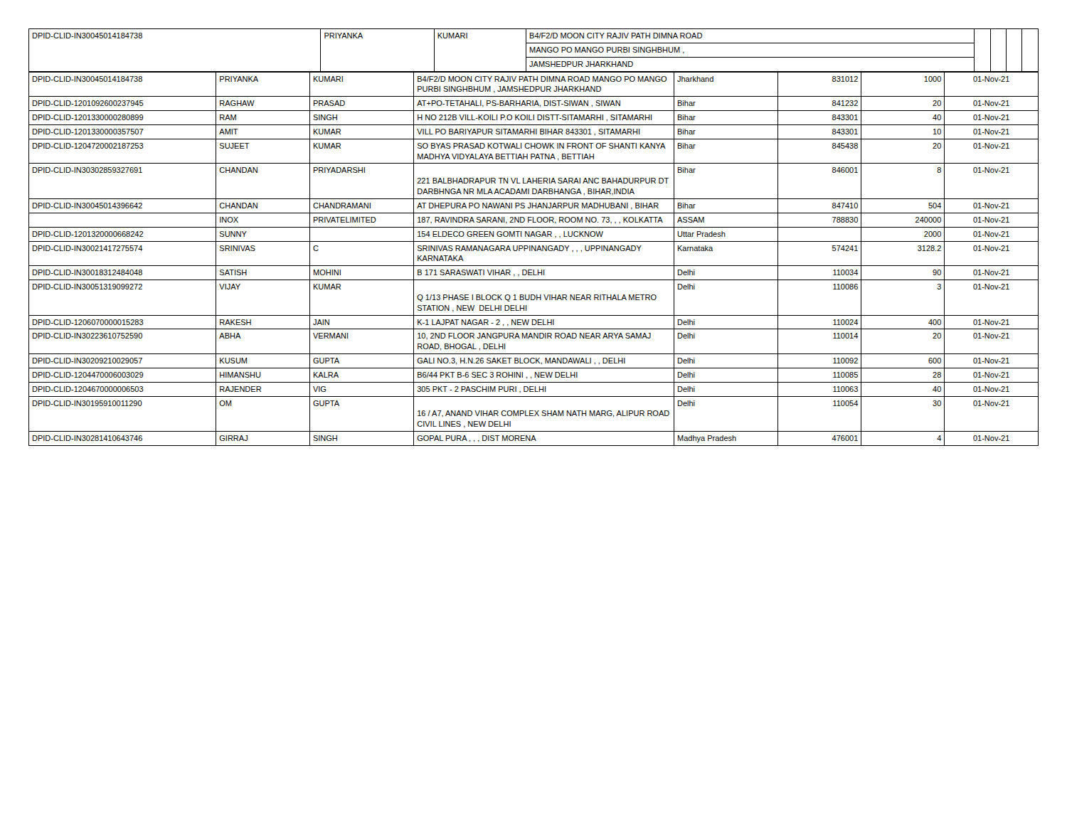| DPID-CLID-IN30045014184738 | PRIYANKA | KUMARI | B4/F2/D MOON CITY RAJIV PATH DIMNA ROAD | | | | |
| MANGO PO MANGO PURBI SINGHBHUM , |
| JAMSHEDPUR JHARKHAND |
| DPID-CLID-IN30045014184738 | PRIYANKA | KUMARI | B4/F2/D MOON CITY RAJIV PATH DIMNA ROAD MANGO PO MANGO PURBI SINGHBHUM , JAMSHEDPUR JHARKHAND | Jharkhand | 831012 | 1000 | 01-Nov-21 |
| DPID-CLID-1201092600237945 | RAGHAW | PRASAD | AT+PO-TETAHALI, PS-BARHARIA, DIST-SIWAN , SIWAN | Bihar | 841232 | 20 | 01-Nov-21 |
| DPID-CLID-1201330000280899 | RAM | SINGH | H NO 212B VILL-KOILI P.O KOILI DISTT-SITAMARHI , SITAMARHI | Bihar | 843301 | 40 | 01-Nov-21 |
| DPID-CLID-1201330000357507 | AMIT | KUMAR | VILL PO BARIYAPUR SITAMARHI BIHAR 843301 , SITAMARHI | Bihar | 843301 | 10 | 01-Nov-21 |
| DPID-CLID-1204720002187253 | SUJEET | KUMAR | SO BYAS PRASAD KOTWALI CHOWK IN FRONT OF SHANTI KANYA MADHYA VIDYALAYA BETTIAH PATNA , BETTIAH | Bihar | 845438 | 20 | 01-Nov-21 |
| DPID-CLID-IN30302859327691 | CHANDAN | PRIYADARSHI | 221 BALBHADRAPUR TN VL LAHERIA SARAI ANC BAHADURPUR DT DARBHNGA NR MLA ACADAMI DARBHANGA , BIHAR,INDIA | Bihar | 846001 | 8 | 01-Nov-21 |
| DPID-CLID-IN30045014396642 | CHANDAN | CHANDRAMANI | AT DHEPURA PO NAWANI PS JHANJARPUR MADHUBANI , BIHAR | Bihar | 847410 | 504 | 01-Nov-21 |
| | INOX | PRIVATELIMITED | 187, RAVINDRA SARANI, 2ND FLOOR, ROOM NO. 73, , , KOLKATTA | ASSAM | 788830 | 240000 | 01-Nov-21 |
| DPID-CLID-1201320000668242 | SUNNY | | 154 ELDECO GREEN GOMTI NAGAR , , LUCKNOW | Uttar Pradesh | | 2000 | 01-Nov-21 |
| DPID-CLID-IN30021417275574 | SRINIVAS | C | SRINIVAS RAMANAGARA UPPINANGADY , , , UPPINANGADY KARNATAKA | Karnataka | 574241 | 3128.2 | 01-Nov-21 |
| DPID-CLID-IN30018312484048 | SATISH | MOHINI | B 171 SARASWATI VIHAR , , DELHI | Delhi | 110034 | 90 | 01-Nov-21 |
| DPID-CLID-IN30051319099272 | VIJAY | KUMAR | Q 1/13 PHASE I BLOCK Q 1 BUDH VIHAR NEAR RITHALA METRO STATION , NEW DELHI DELHI | Delhi | 110086 | 3 | 01-Nov-21 |
| DPID-CLID-1206070000015283 | RAKESH | JAIN | K-1 LAJPAT NAGAR - 2 , , NEW DELHI | Delhi | 110024 | 400 | 01-Nov-21 |
| DPID-CLID-IN30223610752590 | ABHA | VERMANI | 10, 2ND FLOOR JANGPURA MANDIR ROAD NEAR ARYA SAMAJ ROAD, BHOGAL , DELHI | Delhi | 110014 | 20 | 01-Nov-21 |
| DPID-CLID-IN30209210029057 | KUSUM | GUPTA | GALI NO.3, H.N.26 SAKET BLOCK, MANDAWALI , , DELHI | Delhi | 110092 | 600 | 01-Nov-21 |
| DPID-CLID-1204470006003029 | HIMANSHU | KALRA | B6/44 PKT B-6 SEC 3 ROHINI , , NEW DELHI | Delhi | 110085 | 28 | 01-Nov-21 |
| DPID-CLID-1204670000006503 | RAJENDER | VIG | 305 PKT - 2 PASCHIM PURI , DELHI | Delhi | 110063 | 40 | 01-Nov-21 |
| DPID-CLID-IN30195910011290 | OM | GUPTA | 16 / A7, ANAND VIHAR COMPLEX SHAM NATH MARG, ALIPUR ROAD CIVIL LINES , NEW DELHI | Delhi | 110054 | 30 | 01-Nov-21 |
| DPID-CLID-IN30281410643746 | GIRRAJ | SINGH | GOPAL PURA , , , DIST MORENA | Madhya Pradesh | 476001 | 4 | 01-Nov-21 |